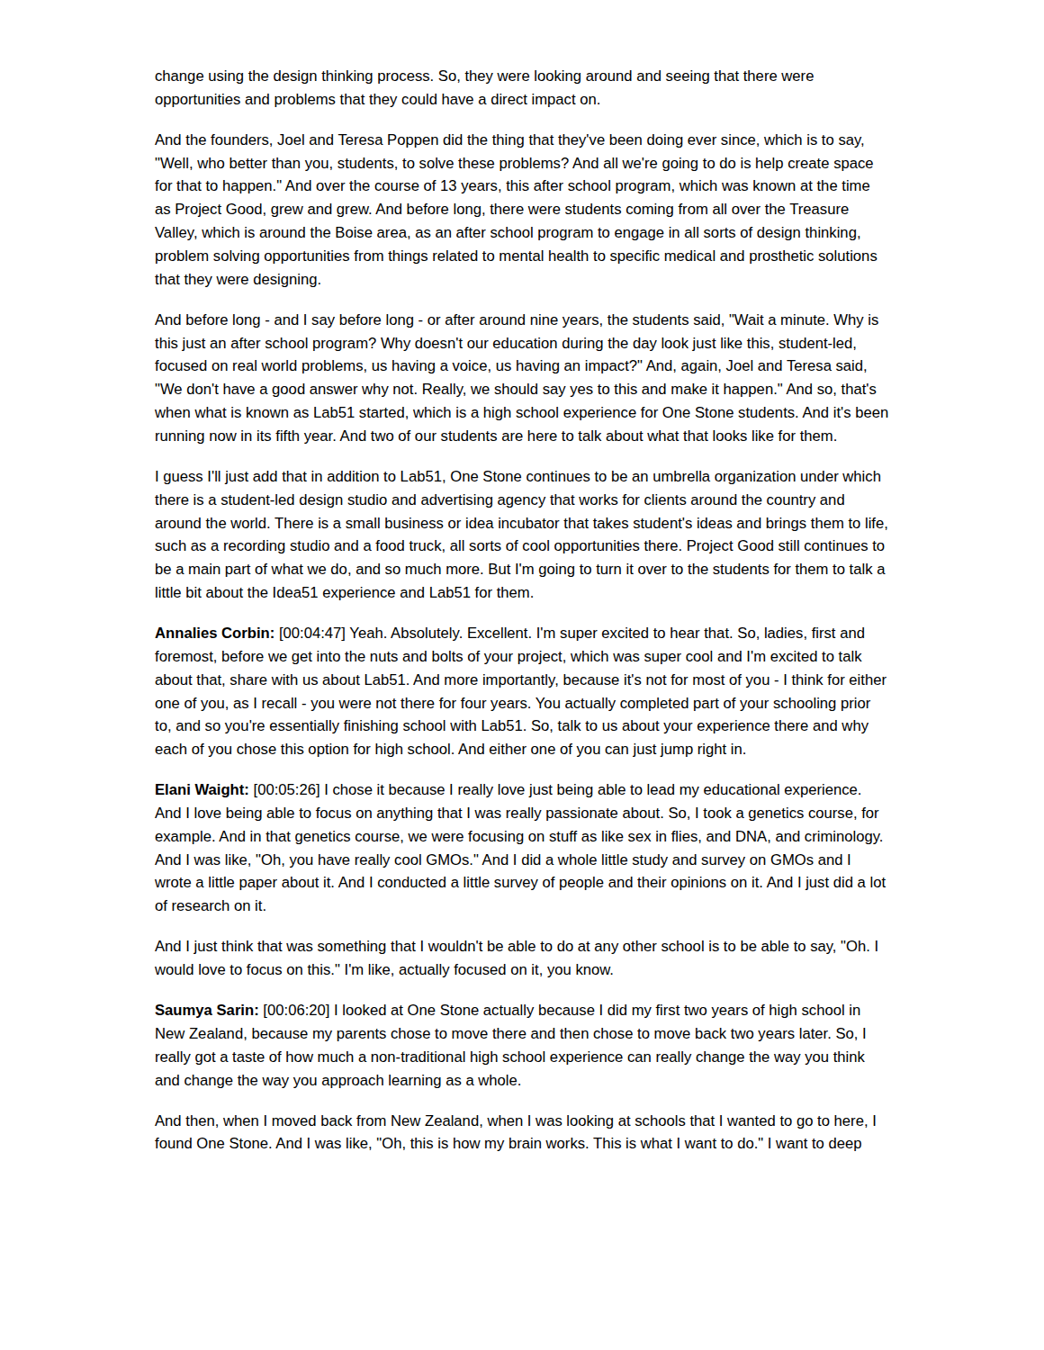change using the design thinking process. So, they were looking around and seeing that there were opportunities and problems that they could have a direct impact on.
And the founders, Joel and Teresa Poppen did the thing that they've been doing ever since, which is to say, "Well, who better than you, students, to solve these problems? And all we're going to do is help create space for that to happen." And over the course of 13 years, this after school program, which was known at the time as Project Good, grew and grew. And before long, there were students coming from all over the Treasure Valley, which is around the Boise area, as an after school program to engage in all sorts of design thinking, problem solving opportunities from things related to mental health to specific medical and prosthetic solutions that they were designing.
And before long - and I say before long - or after around nine years, the students said, "Wait a minute. Why is this just an after school program? Why doesn't our education during the day look just like this, student-led, focused on real world problems, us having a voice, us having an impact?" And, again, Joel and Teresa said, "We don't have a good answer why not. Really, we should say yes to this and make it happen." And so, that's when what is known as Lab51 started, which is a high school experience for One Stone students. And it's been running now in its fifth year. And two of our students are here to talk about what that looks like for them.
I guess I'll just add that in addition to Lab51, One Stone continues to be an umbrella organization under which there is a student-led design studio and advertising agency that works for clients around the country and around the world. There is a small business or idea incubator that takes student's ideas and brings them to life, such as a recording studio and a food truck, all sorts of cool opportunities there. Project Good still continues to be a main part of what we do, and so much more. But I'm going to turn it over to the students for them to talk a little bit about the Idea51 experience and Lab51 for them.
Annalies Corbin: [00:04:47] Yeah. Absolutely. Excellent. I'm super excited to hear that. So, ladies, first and foremost, before we get into the nuts and bolts of your project, which was super cool and I'm excited to talk about that, share with us about Lab51. And more importantly, because it's not for most of you - I think for either one of you, as I recall - you were not there for four years. You actually completed part of your schooling prior to, and so you're essentially finishing school with Lab51. So, talk to us about your experience there and why each of you chose this option for high school. And either one of you can just jump right in.
Elani Waight: [00:05:26] I chose it because I really love just being able to lead my educational experience. And I love being able to focus on anything that I was really passionate about. So, I took a genetics course, for example. And in that genetics course, we were focusing on stuff as like sex in flies, and DNA, and criminology. And I was like, "Oh, you have really cool GMOs." And I did a whole little study and survey on GMOs and I wrote a little paper about it. And I conducted a little survey of people and their opinions on it. And I just did a lot of research on it.
And I just think that was something that I wouldn't be able to do at any other school is to be able to say, "Oh. I would love to focus on this." I'm like, actually focused on it, you know.
Saumya Sarin: [00:06:20] I looked at One Stone actually because I did my first two years of high school in New Zealand, because my parents chose to move there and then chose to move back two years later. So, I really got a taste of how much a non-traditional high school experience can really change the way you think and change the way you approach learning as a whole.
And then, when I moved back from New Zealand, when I was looking at schools that I wanted to go to here, I found One Stone. And I was like, "Oh, this is how my brain works. This is what I want to do." I want to deep